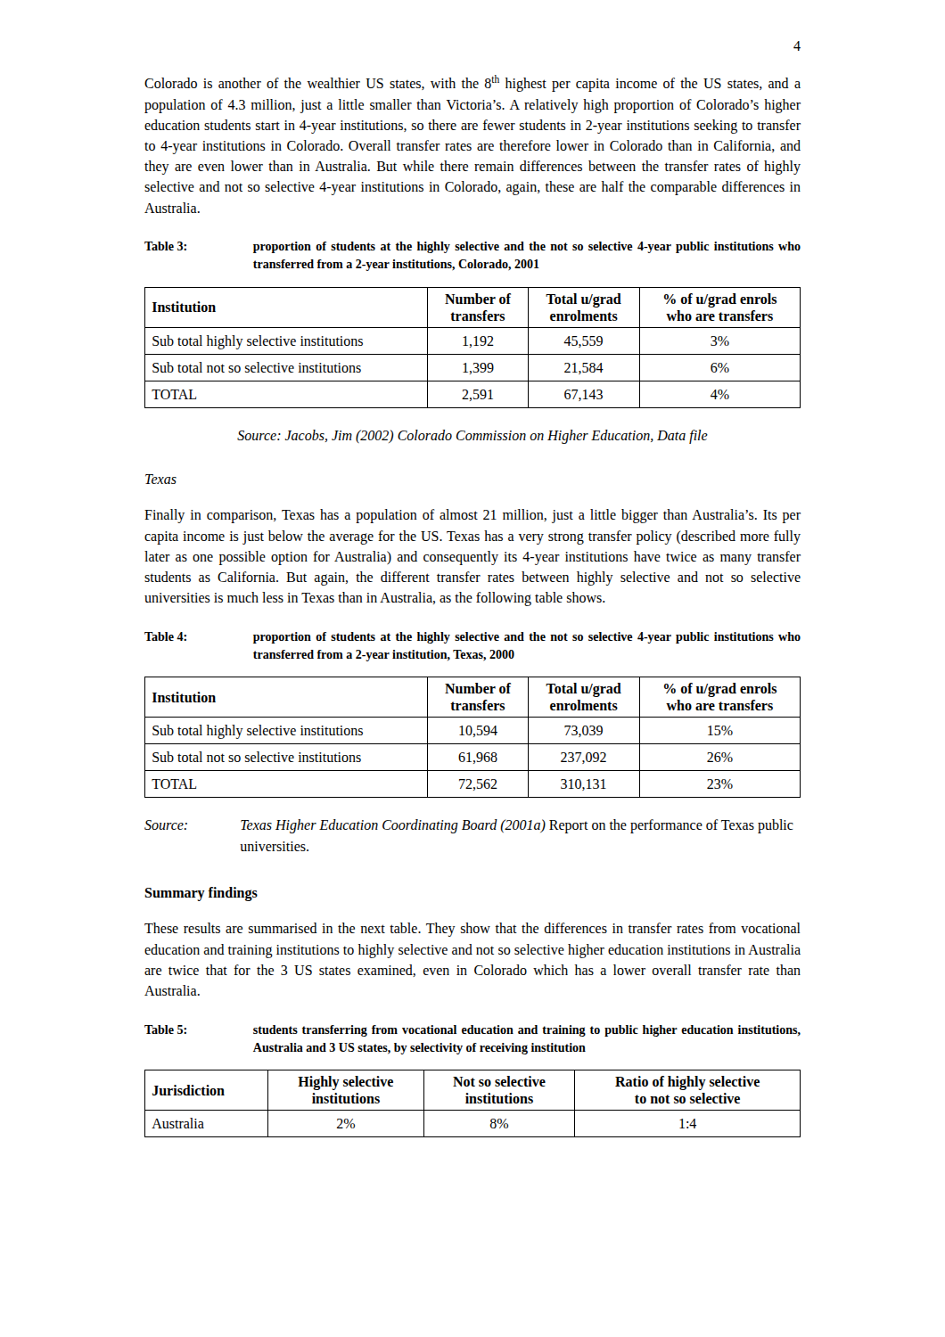4
Colorado is another of the wealthier US states, with the 8th highest per capita income of the US states, and a population of 4.3 million, just a little smaller than Victoria’s. A relatively high proportion of Colorado’s higher education students start in 4-year institutions, so there are fewer students in 2-year institutions seeking to transfer to 4-year institutions in Colorado. Overall transfer rates are therefore lower in Colorado than in California, and they are even lower than in Australia. But while there remain differences between the transfer rates of highly selective and not so selective 4-year institutions in Colorado, again, these are half the comparable differences in Australia.
Table 3: proportion of students at the highly selective and the not so selective 4-year public institutions who transferred from a 2-year institutions, Colorado, 2001
| Institution | Number of transfers | Total u/grad enrolments | % of u/grad enrols who are transfers |
| --- | --- | --- | --- |
| Sub total highly selective institutions | 1,192 | 45,559 | 3% |
| Sub total not so selective institutions | 1,399 | 21,584 | 6% |
| TOTAL | 2,591 | 67,143 | 4% |
Source: Jacobs, Jim (2002) Colorado Commission on Higher Education, Data file
Texas
Finally in comparison, Texas has a population of almost 21 million, just a little bigger than Australia’s. Its per capita income is just below the average for the US. Texas has a very strong transfer policy (described more fully later as one possible option for Australia) and consequently its 4-year institutions have twice as many transfer students as California. But again, the different transfer rates between highly selective and not so selective universities is much less in Texas than in Australia, as the following table shows.
Table 4: proportion of students at the highly selective and the not so selective 4-year public institutions who transferred from a 2-year institution, Texas, 2000
| Institution | Number of transfers | Total u/grad enrolments | % of u/grad enrols who are transfers |
| --- | --- | --- | --- |
| Sub total highly selective institutions | 10,594 | 73,039 | 15% |
| Sub total not so selective institutions | 61,968 | 237,092 | 26% |
| TOTAL | 72,562 | 310,131 | 23% |
Source: Texas Higher Education Coordinating Board (2001a) Report on the performance of Texas public universities.
Summary findings
These results are summarised in the next table. They show that the differences in transfer rates from vocational education and training institutions to highly selective and not so selective higher education institutions in Australia are twice that for the 3 US states examined, even in Colorado which has a lower overall transfer rate than Australia.
Table 5: students transferring from vocational education and training to public higher education institutions, Australia and 3 US states, by selectivity of receiving institution
| Jurisdiction | Highly selective institutions | Not so selective institutions | Ratio of highly selective to not so selective |
| --- | --- | --- | --- |
| Australia | 2% | 8% | 1:4 |